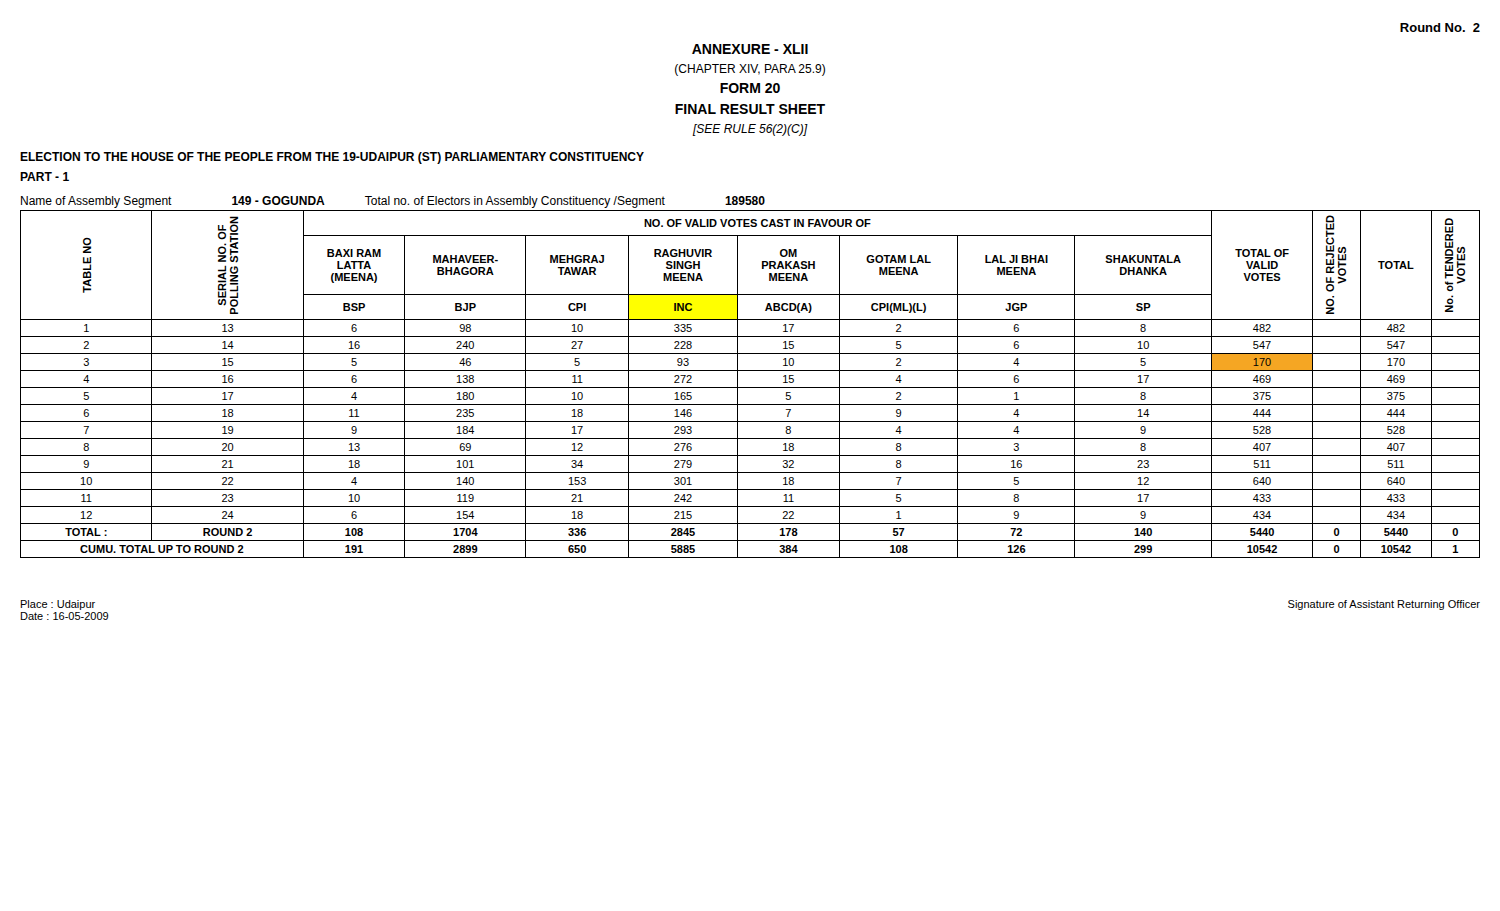Round No. 2
ANNEXURE - XLII
(CHAPTER XIV, PARA 25.9)
FORM 20
FINAL RESULT SHEET
[SEE RULE 56(2)(C)]
ELECTION TO THE HOUSE OF THE PEOPLE FROM THE 19-UDAIPUR (ST) PARLIAMENTARY CONSTITUENCY
PART - 1
Name of Assembly Segment 149 - GOGUNDA Total no. of Electors in Assembly Constituency /Segment 189580
| TABLE NO | SERIAL NO. OF POLLING STATION | NO. OF VALID VOTES CAST IN FAVOUR OF | TOTAL OF VALID VOTES | NO. OF REJECTED VOTES | TOTAL | No. of TENDERED VOTES |
| --- | --- | --- | --- | --- | --- | --- |
| BAXI RAM LATTA (MEENA) | MAHAVEER- BHAGORA | MEHGRAJ TAWAR | RAGHUVIR SINGH MEENA | OM PRAKASH MEENA | GOTAM LAL MEENA | LAL JI BHAI MEENA | SHAKUNTALA DHANKA |
| BSP | BJP | CPI | INC | ABCD(A) | CPI(ML)(L) | JGP | SP |
| 1 | 13 | 6 | 98 | 10 | 335 | 17 | 2 | 6 | 8 | 482 | | 482 | |
| 2 | 14 | 16 | 240 | 27 | 228 | 15 | 5 | 6 | 10 | 547 | | 547 | |
| 3 | 15 | 5 | 46 | 5 | 93 | 10 | 2 | 4 | 5 | 170 | | 170 | |
| 4 | 16 | 6 | 138 | 11 | 272 | 15 | 4 | 6 | 17 | 469 | | 469 | |
| 5 | 17 | 4 | 180 | 10 | 165 | 5 | 2 | 1 | 8 | 375 | | 375 | |
| 6 | 18 | 11 | 235 | 18 | 146 | 7 | 9 | 4 | 14 | 444 | | 444 | |
| 7 | 19 | 9 | 184 | 17 | 293 | 8 | 4 | 4 | 9 | 528 | | 528 | |
| 8 | 20 | 13 | 69 | 12 | 276 | 18 | 8 | 3 | 8 | 407 | | 407 | |
| 9 | 21 | 18 | 101 | 34 | 279 | 32 | 8 | 16 | 23 | 511 | | 511 | |
| 10 | 22 | 4 | 140 | 153 | 301 | 18 | 7 | 5 | 12 | 640 | | 640 | |
| 11 | 23 | 10 | 119 | 21 | 242 | 11 | 5 | 8 | 17 | 433 | | 433 | |
| 12 | 24 | 6 | 154 | 18 | 215 | 22 | 1 | 9 | 9 | 434 | | 434 | |
| TOTAL : | ROUND 2 | 108 | 1704 | 336 | 2845 | 178 | 57 | 72 | 140 | 5440 | 0 | 5440 | 0 |
| CUMU. TOTAL UP TO ROUND 2 | 191 | 2899 | 650 | 5885 | 384 | 108 | 126 | 299 | 10542 | 0 | 10542 | 1 |
Place : Udaipur
Date : 16-05-2009
Signature of Assistant Returning Officer